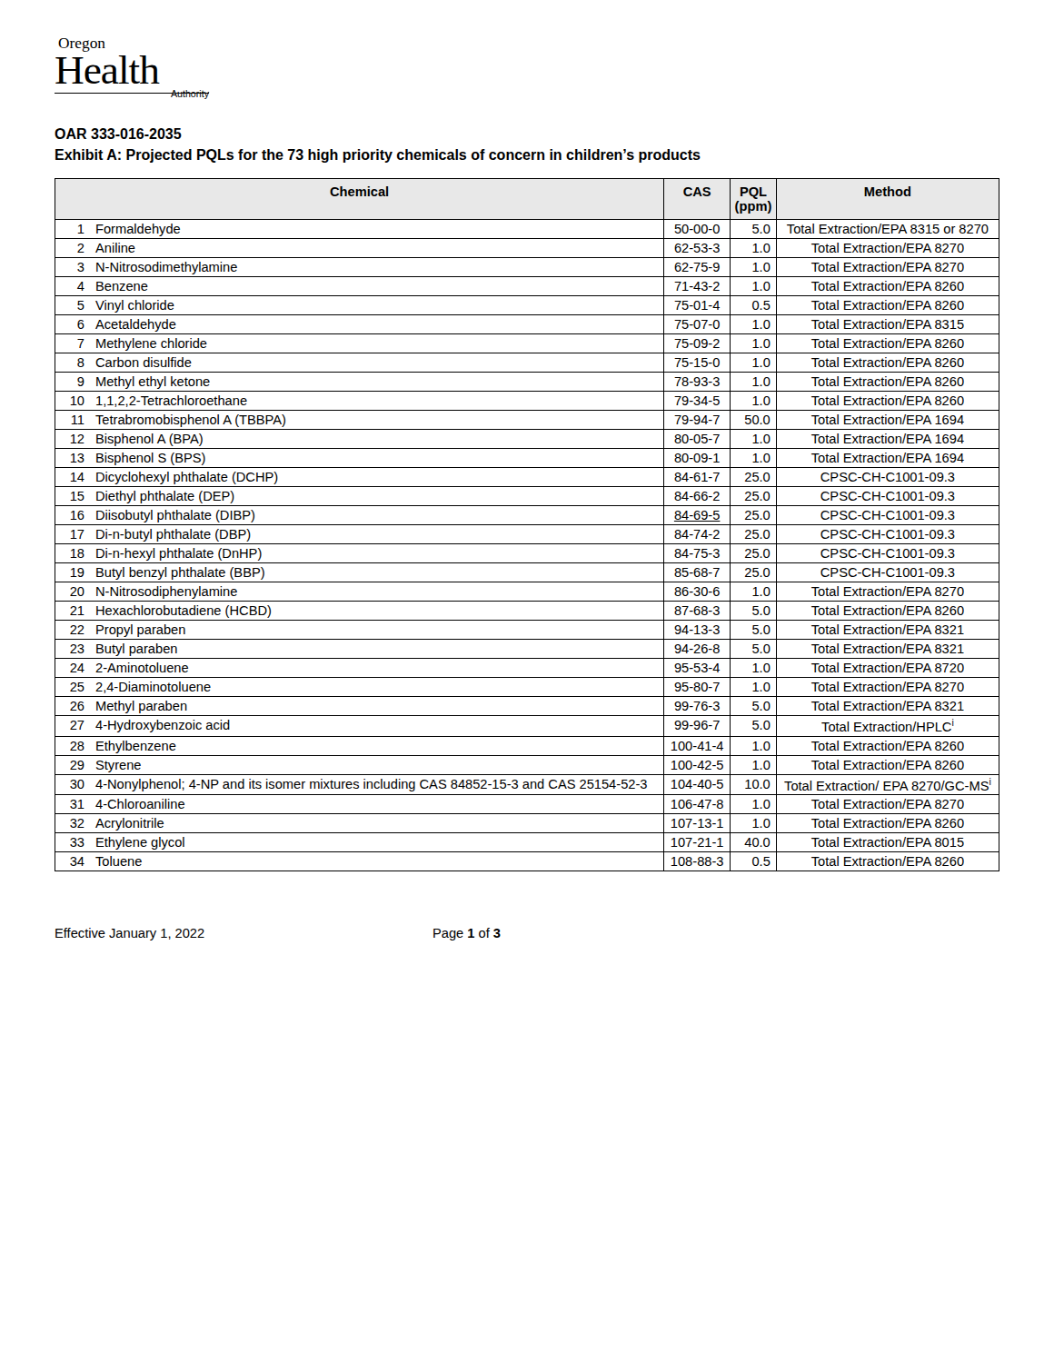Oregon Health
Authority
OAR 333-016-2035
Exhibit A: Projected PQLs for the 73 high priority chemicals of concern in children’s products
| Chemical | CAS | PQL (ppm) | Method |
| --- | --- | --- | --- |
| 1 | Formaldehyde | 50-00-0 | 5.0 | Total Extraction/EPA 8315 or 8270 |
| 2 | Aniline | 62-53-3 | 1.0 | Total Extraction/EPA 8270 |
| 3 | N-Nitrosodimethylamine | 62-75-9 | 1.0 | Total Extraction/EPA 8270 |
| 4 | Benzene | 71-43-2 | 1.0 | Total Extraction/EPA 8260 |
| 5 | Vinyl chloride | 75-01-4 | 0.5 | Total Extraction/EPA 8260 |
| 6 | Acetaldehyde | 75-07-0 | 1.0 | Total Extraction/EPA 8315 |
| 7 | Methylene chloride | 75-09-2 | 1.0 | Total Extraction/EPA 8260 |
| 8 | Carbon disulfide | 75-15-0 | 1.0 | Total Extraction/EPA 8260 |
| 9 | Methyl ethyl ketone | 78-93-3 | 1.0 | Total Extraction/EPA 8260 |
| 10 | 1,1,2,2-Tetrachloroethane | 79-34-5 | 1.0 | Total Extraction/EPA 8260 |
| 11 | Tetrabromobisphenol A (TBBPA) | 79-94-7 | 50.0 | Total Extraction/EPA 1694 |
| 12 | Bisphenol A (BPA) | 80-05-7 | 1.0 | Total Extraction/EPA 1694 |
| 13 | Bisphenol S (BPS) | 80-09-1 | 1.0 | Total Extraction/EPA 1694 |
| 14 | Dicyclohexyl phthalate (DCHP) | 84-61-7 | 25.0 | CPSC-CH-C1001-09.3 |
| 15 | Diethyl phthalate (DEP) | 84-66-2 | 25.0 | CPSC-CH-C1001-09.3 |
| 16 | Diisobutyl phthalate (DIBP) | 84-69-5 | 25.0 | CPSC-CH-C1001-09.3 |
| 17 | Di-n-butyl phthalate (DBP) | 84-74-2 | 25.0 | CPSC-CH-C1001-09.3 |
| 18 | Di-n-hexyl phthalate (DnHP) | 84-75-3 | 25.0 | CPSC-CH-C1001-09.3 |
| 19 | Butyl benzyl phthalate (BBP) | 85-68-7 | 25.0 | CPSC-CH-C1001-09.3 |
| 20 | N-Nitrosodiphenylamine | 86-30-6 | 1.0 | Total Extraction/EPA 8270 |
| 21 | Hexachlorobutadiene (HCBD) | 87-68-3 | 5.0 | Total Extraction/EPA 8260 |
| 22 | Propyl paraben | 94-13-3 | 5.0 | Total Extraction/EPA 8321 |
| 23 | Butyl paraben | 94-26-8 | 5.0 | Total Extraction/EPA 8321 |
| 24 | 2-Aminotoluene | 95-53-4 | 1.0 | Total Extraction/EPA 8720 |
| 25 | 2,4-Diaminotoluene | 95-80-7 | 1.0 | Total Extraction/EPA 8270 |
| 26 | Methyl paraben | 99-76-3 | 5.0 | Total Extraction/EPA 8321 |
| 27 | 4-Hydroxybenzoic acid | 99-96-7 | 5.0 | Total Extraction/HPLC i |
| 28 | Ethylbenzene | 100-41-4 | 1.0 | Total Extraction/EPA 8260 |
| 29 | Styrene | 100-42-5 | 1.0 | Total Extraction/EPA 8260 |
| 30 | 4-Nonylphenol; 4-NP and its isomer mixtures including CAS 84852-15-3 and CAS 25154-52-3 | 104-40-5 | 10.0 | Total Extraction/ EPA 8270/GC-MS i |
| 31 | 4-Chloroaniline | 106-47-8 | 1.0 | Total Extraction/EPA 8270 |
| 32 | Acrylonitrile | 107-13-1 | 1.0 | Total Extraction/EPA 8260 |
| 33 | Ethylene glycol | 107-21-1 | 40.0 | Total Extraction/EPA 8015 |
| 34 | Toluene | 108-88-3 | 0.5 | Total Extraction/EPA 8260 |
Effective January 1, 2022
Page 1 of 3